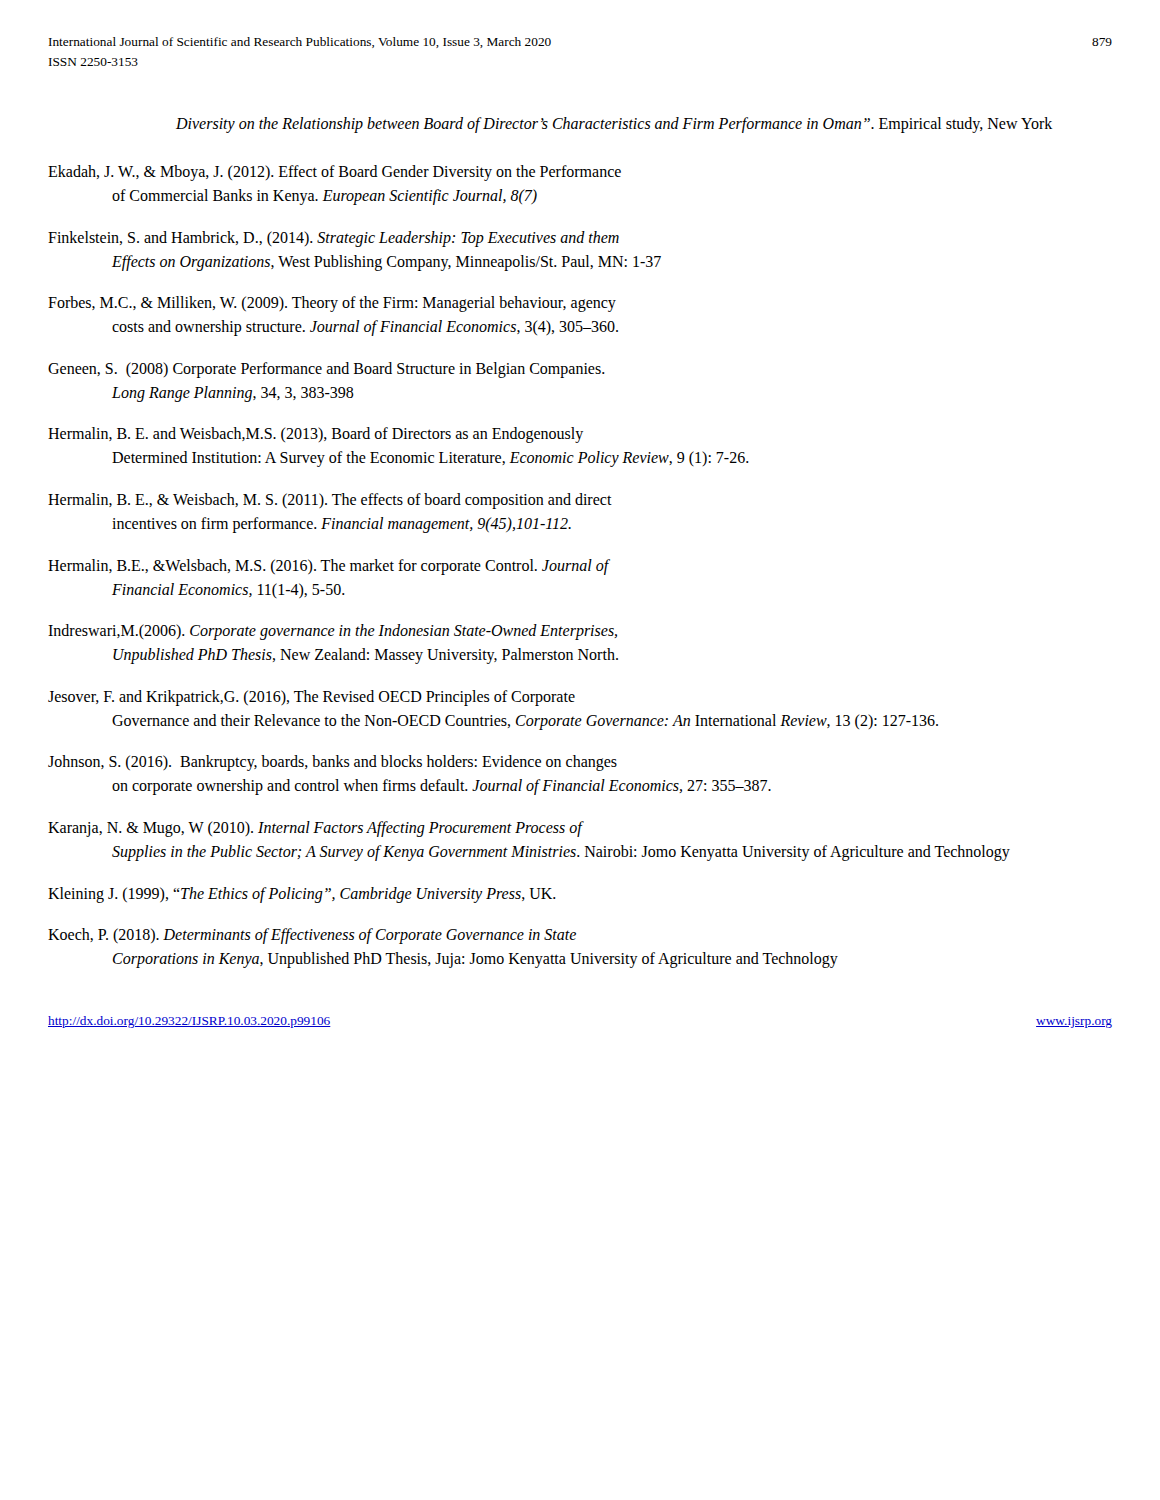International Journal of Scientific and Research Publications, Volume 10, Issue 3, March 2020
ISSN 2250-3153
879
Diversity on the Relationship between Board of Director’s Characteristics and Firm Performance in Oman”. Empirical study, New York
Ekadah, J. W., & Mboya, J. (2012). Effect of Board Gender Diversity on the Performance of Commercial Banks in Kenya. European Scientific Journal, 8(7)
Finkelstein, S. and Hambrick, D., (2014). Strategic Leadership: Top Executives and them Effects on Organizations, West Publishing Company, Minneapolis/St. Paul, MN: 1-37
Forbes, M.C., & Milliken, W. (2009). Theory of the Firm: Managerial behaviour, agency costs and ownership structure. Journal of Financial Economics, 3(4), 305–360.
Geneen, S. (2008) Corporate Performance and Board Structure in Belgian Companies. Long Range Planning, 34, 3, 383-398
Hermalin, B. E. and Weisbach,M.S. (2013), Board of Directors as an Endogenously Determined Institution: A Survey of the Economic Literature, Economic Policy Review, 9 (1): 7-26.
Hermalin, B. E., & Weisbach, M. S. (2011). The effects of board composition and direct incentives on firm performance. Financial management, 9(45),101-112.
Hermalin, B.E., &Welsbach, M.S. (2016). The market for corporate Control. Journal of Financial Economics, 11(1-4), 5-50.
Indreswari,M.(2006). Corporate governance in the Indonesian State-Owned Enterprises, Unpublished PhD Thesis, New Zealand: Massey University, Palmerston North.
Jesover, F. and Krikpatrick,G. (2016), The Revised OECD Principles of Corporate Governance and their Relevance to the Non-OECD Countries, Corporate Governance: An International Review, 13 (2): 127-136.
Johnson, S. (2016). Bankruptcy, boards, banks and blocks holders: Evidence on changes on corporate ownership and control when firms default. Journal of Financial Economics, 27: 355–387.
Karanja, N. & Mugo, W (2010). Internal Factors Affecting Procurement Process of Supplies in the Public Sector; A Survey of Kenya Government Ministries. Nairobi: Jomo Kenyatta University of Agriculture and Technology
Kleining J. (1999), “The Ethics of Policing”, Cambridge University Press, UK.
Koech, P. (2018). Determinants of Effectiveness of Corporate Governance in State Corporations in Kenya, Unpublished PhD Thesis, Juja: Jomo Kenyatta University of Agriculture and Technology
http://dx.doi.org/10.29322/IJSRP.10.03.2020.p99106 www.ijsrp.org